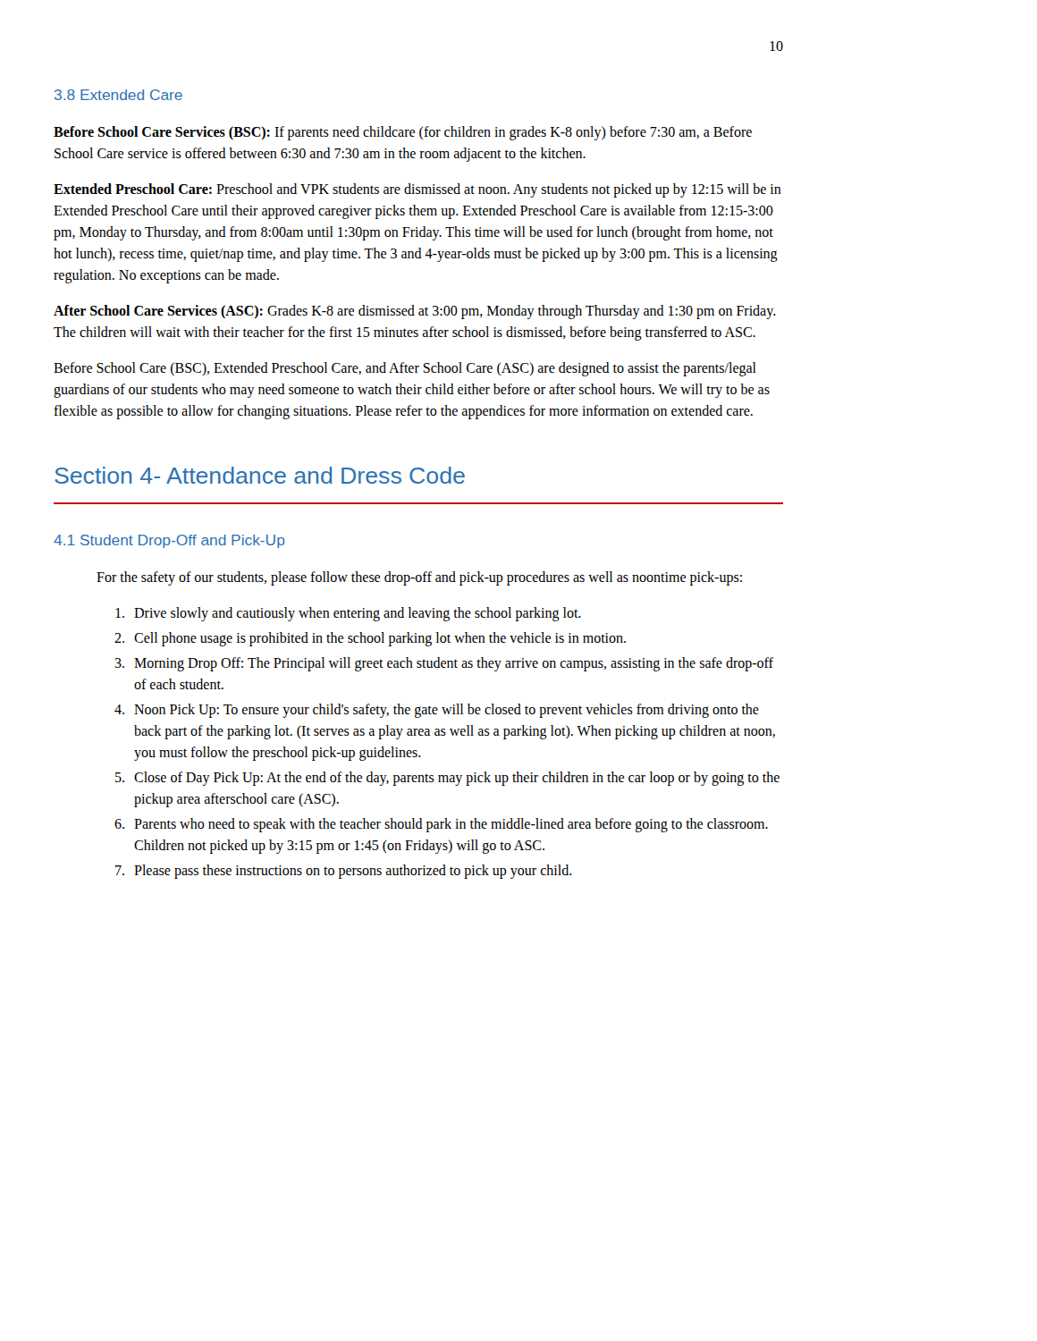10
3.8 Extended Care
Before School Care Services (BSC): If parents need childcare (for children in grades K-8 only) before 7:30 am, a Before School Care service is offered between 6:30 and 7:30 am in the room adjacent to the kitchen.
Extended Preschool Care: Preschool and VPK students are dismissed at noon. Any students not picked up by 12:15 will be in Extended Preschool Care until their approved caregiver picks them up. Extended Preschool Care is available from 12:15-3:00 pm, Monday to Thursday, and from 8:00am until 1:30pm on Friday. This time will be used for lunch (brought from home, not hot lunch), recess time, quiet/nap time, and play time. The 3 and 4-year-olds must be picked up by 3:00 pm. This is a licensing regulation. No exceptions can be made.
After School Care Services (ASC): Grades K-8 are dismissed at 3:00 pm, Monday through Thursday and 1:30 pm on Friday. The children will wait with their teacher for the first 15 minutes after school is dismissed, before being transferred to ASC.
Before School Care (BSC), Extended Preschool Care, and After School Care (ASC) are designed to assist the parents/legal guardians of our students who may need someone to watch their child either before or after school hours. We will try to be as flexible as possible to allow for changing situations. Please refer to the appendices for more information on extended care.
Section 4- Attendance and Dress Code
4.1 Student Drop-Off and Pick-Up
For the safety of our students, please follow these drop-off and pick-up procedures as well as noontime pick-ups:
Drive slowly and cautiously when entering and leaving the school parking lot.
Cell phone usage is prohibited in the school parking lot when the vehicle is in motion.
Morning Drop Off: The Principal will greet each student as they arrive on campus, assisting in the safe drop-off of each student.
Noon Pick Up: To ensure your child's safety, the gate will be closed to prevent vehicles from driving onto the back part of the parking lot. (It serves as a play area as well as a parking lot). When picking up children at noon, you must follow the preschool pick-up guidelines.
Close of Day Pick Up: At the end of the day, parents may pick up their children in the car loop or by going to the pickup area afterschool care (ASC).
Parents who need to speak with the teacher should park in the middle-lined area before going to the classroom. Children not picked up by 3:15 pm or 1:45 (on Fridays) will go to ASC.
Please pass these instructions on to persons authorized to pick up your child.